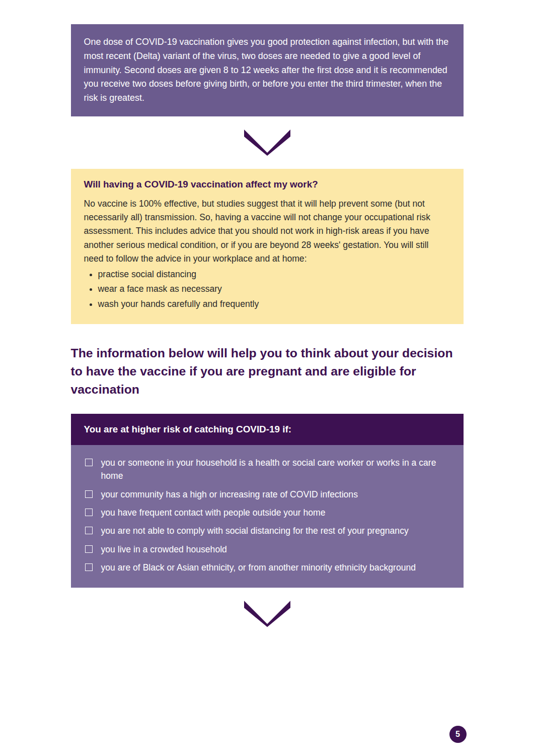One dose of COVID-19 vaccination gives you good protection against infection, but with the most recent (Delta) variant of the virus, two doses are needed to give a good level of immunity. Second doses are given 8 to 12 weeks after the first dose and it is recommended you receive two doses before giving birth, or before you enter the third trimester, when the risk is greatest.
Will having a COVID-19 vaccination affect my work?
No vaccine is 100% effective, but studies suggest that it will help prevent some (but not necessarily all) transmission. So, having a vaccine will not change your occupational risk assessment. This includes advice that you should not work in high-risk areas if you have another serious medical condition, or if you are beyond 28 weeks' gestation. You will still need to follow the advice in your workplace and at home:
practise social distancing
wear a face mask as necessary
wash your hands carefully and frequently
The information below will help you to think about your decision to have the vaccine if you are pregnant and are eligible for vaccination
You are at higher risk of catching COVID-19 if:
you or someone in your household is a health or social care worker or works in a care home
your community has a high or increasing rate of COVID infections
you have frequent contact with people outside your home
you are not able to comply with social distancing for the rest of your pregnancy
you live in a crowded household
you are of Black or Asian ethnicity, or from another minority ethnicity background
5